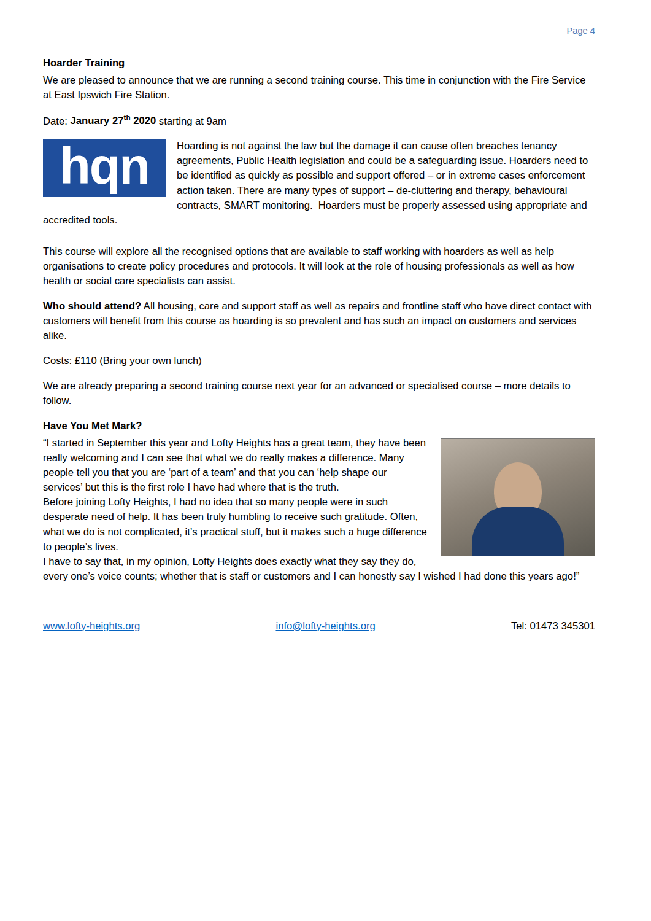Page 4
Hoarder Training
We are pleased to announce that we are running a second training course. This time in conjunction with the Fire Service at East Ipswich Fire Station.
Date: January 27th 2020 starting at 9am
hqn
Hoarding is not against the law but the damage it can cause often breaches tenancy agreements, Public Health legislation and could be a safeguarding issue. Hoarders need to be identified as quickly as possible and support offered – or in extreme cases enforcement action taken. There are many types of support – de-cluttering and therapy, behavioural contracts, SMART monitoring. Hoarders must be properly assessed using appropriate and accredited tools.
This course will explore all the recognised options that are available to staff working with hoarders as well as help organisations to create policy procedures and protocols. It will look at the role of housing professionals as well as how health or social care specialists can assist.
Who should attend? All housing, care and support staff as well as repairs and frontline staff who have direct contact with customers will benefit from this course as hoarding is so prevalent and has such an impact on customers and services alike.
Costs: £110 (Bring your own lunch)
We are already preparing a second training course next year for an advanced or specialised course – more details to follow.
Have You Met Mark?
“I started in September this year and Lofty Heights has a great team, they have been really welcoming and I can see that what we do really makes a difference. Many people tell you that you are ‘part of a team’ and that you can ‘help shape our services’ but this is the first role I have had where that is the truth.
Before joining Lofty Heights, I had no idea that so many people were in such desperate need of help. It has been truly humbling to receive such gratitude. Often, what we do is not complicated, it’s practical stuff, but it makes such a huge difference to people’s lives.
I have to say that, in my opinion, Lofty Heights does exactly what they say they do, every one’s voice counts; whether that is staff or customers and I can honestly say I wished I had done this years ago!”
www.lofty-heights.org info@lofty-heights.org Tel: 01473 345301